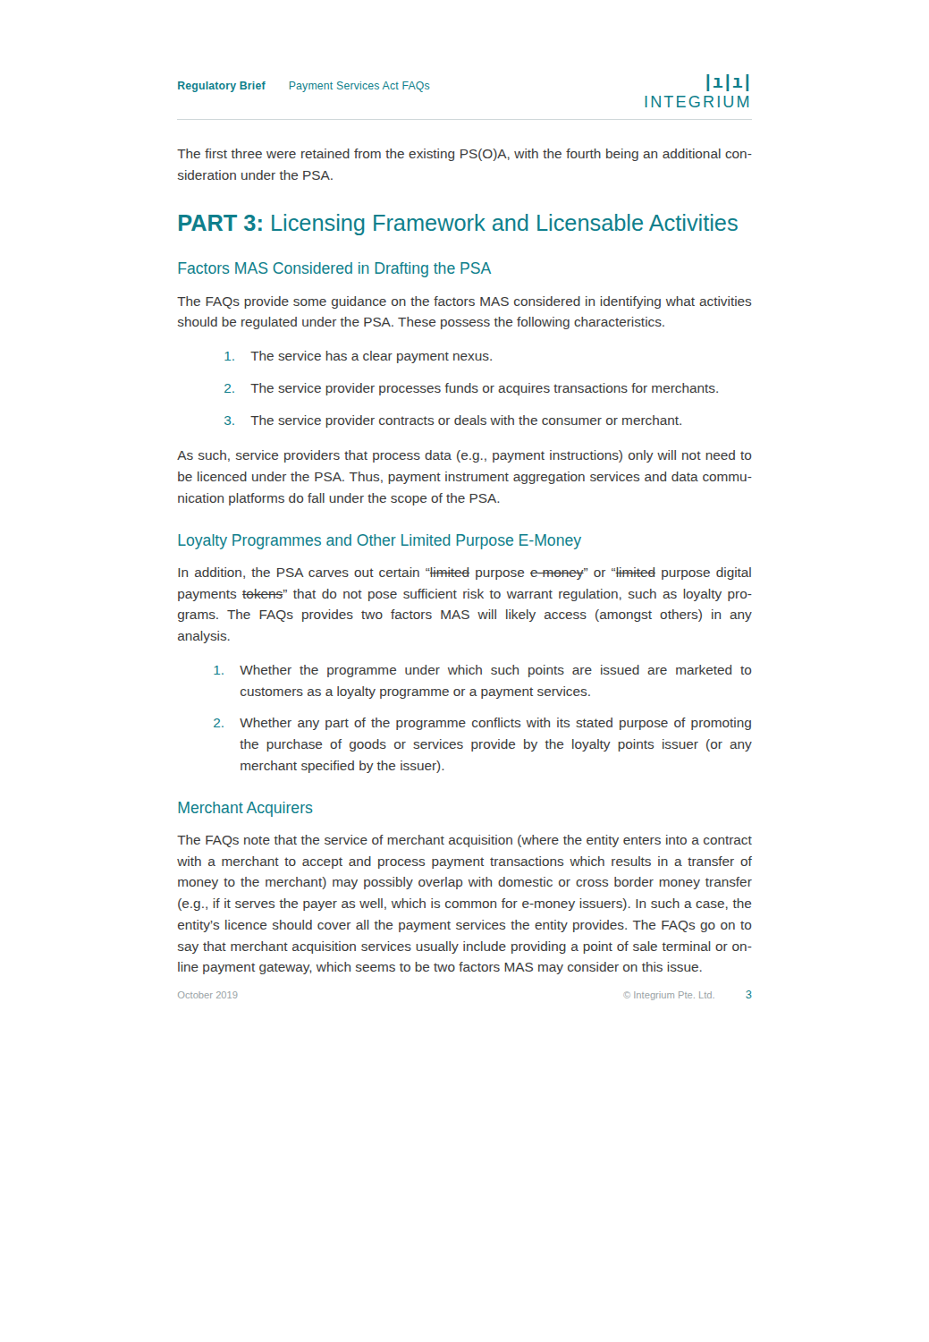Regulatory Brief Payment Services Act FAQs
|ı|ı|
INTEGRIUM
The first three were retained from the existing PS(O)A, with the fourth being an additional consideration under the PSA.
PART 3: Licensing Framework and Licensable Activities
Factors MAS Considered in Drafting the PSA
The FAQs provide some guidance on the factors MAS considered in identifying what activities should be regulated under the PSA. These possess the following characteristics.
The service has a clear payment nexus.
The service provider processes funds or acquires transactions for merchants.
The service provider contracts or deals with the consumer or merchant.
As such, service providers that process data (e.g., payment instructions) only will not need to be licenced under the PSA. Thus, payment instrument aggregation services and data communication platforms do fall under the scope of the PSA.
Loyalty Programmes and Other Limited Purpose E-Money
In addition, the PSA carves out certain “limited purpose e-money” or “limited purpose digital payments tokens” that do not pose sufficient risk to warrant regulation, such as loyalty programs. The FAQs provides two factors MAS will likely access (amongst others) in any analysis.
Whether the programme under which such points are issued are marketed to customers as a loyalty programme or a payment services.
Whether any part of the programme conflicts with its stated purpose of promoting the purchase of goods or services provide by the loyalty points issuer (or any merchant specified by the issuer).
Merchant Acquirers
The FAQs note that the service of merchant acquisition (where the entity enters into a contract with a merchant to accept and process payment transactions which results in a transfer of money to the merchant) may possibly overlap with domestic or cross border money transfer (e.g., if it serves the payer as well, which is common for e-money issuers). In such a case, the entity’s licence should cover all the payment services the entity provides. The FAQs go on to say that merchant acquisition services usually include providing a point of sale terminal or online payment gateway, which seems to be two factors MAS may consider on this issue.
October 2019
© Integrium Pte. Ltd. 3